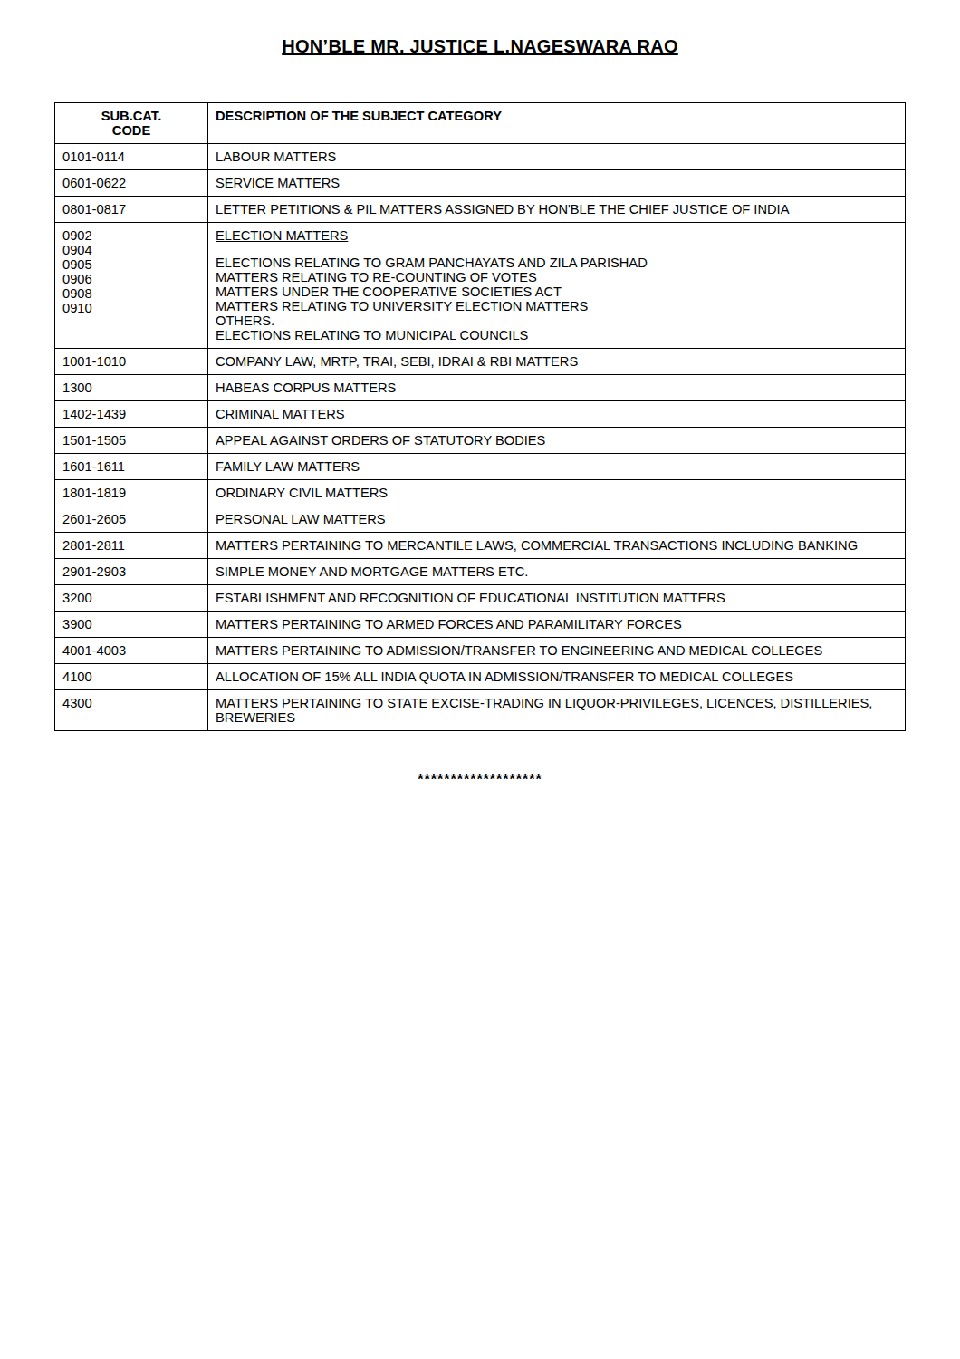HON’BLE MR. JUSTICE L.NAGESWARA RAO
| SUB.CAT. CODE | DESCRIPTION OF THE SUBJECT CATEGORY |
| --- | --- |
| 0101-0114 | LABOUR MATTERS |
| 0601-0622 | SERVICE MATTERS |
| 0801-0817 | LETTER PETITIONS & PIL MATTERS ASSIGNED BY HON'BLE THE CHIEF JUSTICE OF INDIA |
| 0902 0904 0905 0906 0908 0910 | ELECTION MATTERS ELECTIONS RELATING TO GRAM PANCHAYATS AND ZILA PARISHAD MATTERS RELATING TO RE-COUNTING OF VOTES MATTERS UNDER THE COOPERATIVE SOCIETIES ACT MATTERS RELATING TO UNIVERSITY ELECTION MATTERS OTHERS. ELECTIONS RELATING TO MUNICIPAL COUNCILS |
| 1001-1010 | COMPANY LAW, MRTP, TRAI, SEBI, IDRAI & RBI MATTERS |
| 1300 | HABEAS CORPUS MATTERS |
| 1402-1439 | CRIMINAL MATTERS |
| 1501-1505 | APPEAL AGAINST ORDERS OF STATUTORY BODIES |
| 1601-1611 | FAMILY LAW MATTERS |
| 1801-1819 | ORDINARY CIVIL MATTERS |
| 2601-2605 | PERSONAL LAW MATTERS |
| 2801-2811 | MATTERS PERTAINING TO MERCANTILE LAWS, COMMERCIAL TRANSACTIONS INCLUDING BANKING |
| 2901-2903 | SIMPLE MONEY AND MORTGAGE MATTERS ETC. |
| 3200 | ESTABLISHMENT AND RECOGNITION OF EDUCATIONAL INSTITUTION MATTERS |
| 3900 | MATTERS PERTAINING TO ARMED FORCES AND PARAMILITARY FORCES |
| 4001-4003 | MATTERS PERTAINING TO ADMISSION/TRANSFER TO ENGINEERING AND MEDICAL COLLEGES |
| 4100 | ALLOCATION OF 15% ALL INDIA QUOTA IN ADMISSION/TRANSFER TO MEDICAL COLLEGES |
| 4300 | MATTERS PERTAINING TO STATE EXCISE-TRADING IN LIQUOR-PRIVILEGES, LICENCES, DISTILLERIES, BREWERIES |
*******************